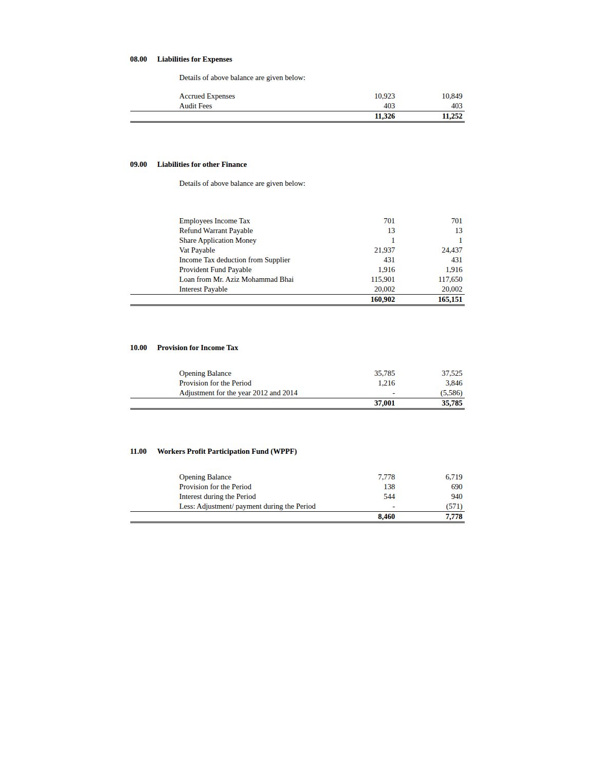| 08.00 | Liabilities for Expenses |
| | Details of above balance are given below: |
| | Accrued Expenses | 10,923 | 10,849 |
| | Audit Fees | 403 | 403 |
| | | 11,326 | 11,252 |
| 09.00 | Liabilities for other Finance |
| | Details of above balance are given below: |
| | Employees Income Tax | 701 | 701 |
| | Refund Warrant Payable | 13 | 13 |
| | Share Application Money | 1 | 1 |
| | Vat Payable | 21,937 | 24,437 |
| | Income Tax deduction from Supplier | 431 | 431 |
| | Provident Fund Payable | 1,916 | 1,916 |
| | Loan from Mr. Aziz Mohammad Bhai | 115,901 | 117,650 |
| | Interest Payable | 20,002 | 20,002 |
| | | 160,902 | 165,151 |
| 10.00 | Provision for Income Tax |
| | Opening Balance | 35,785 | 37,525 |
| | Provision for the Period | 1,216 | 3,846 |
| | Adjustment for the year 2012 and 2014 | - | (5,586) |
| | | 37,001 | 35,785 |
| 11.00 | Workers Profit Participation Fund (WPPF) |
| | Opening Balance | 7,778 | 6,719 |
| | Provision for the Period | 138 | 690 |
| | Interest during the Period | 544 | 940 |
| | Less: Adjustment/ payment during the Period | - | (571) |
| | | 8,460 | 7,778 |